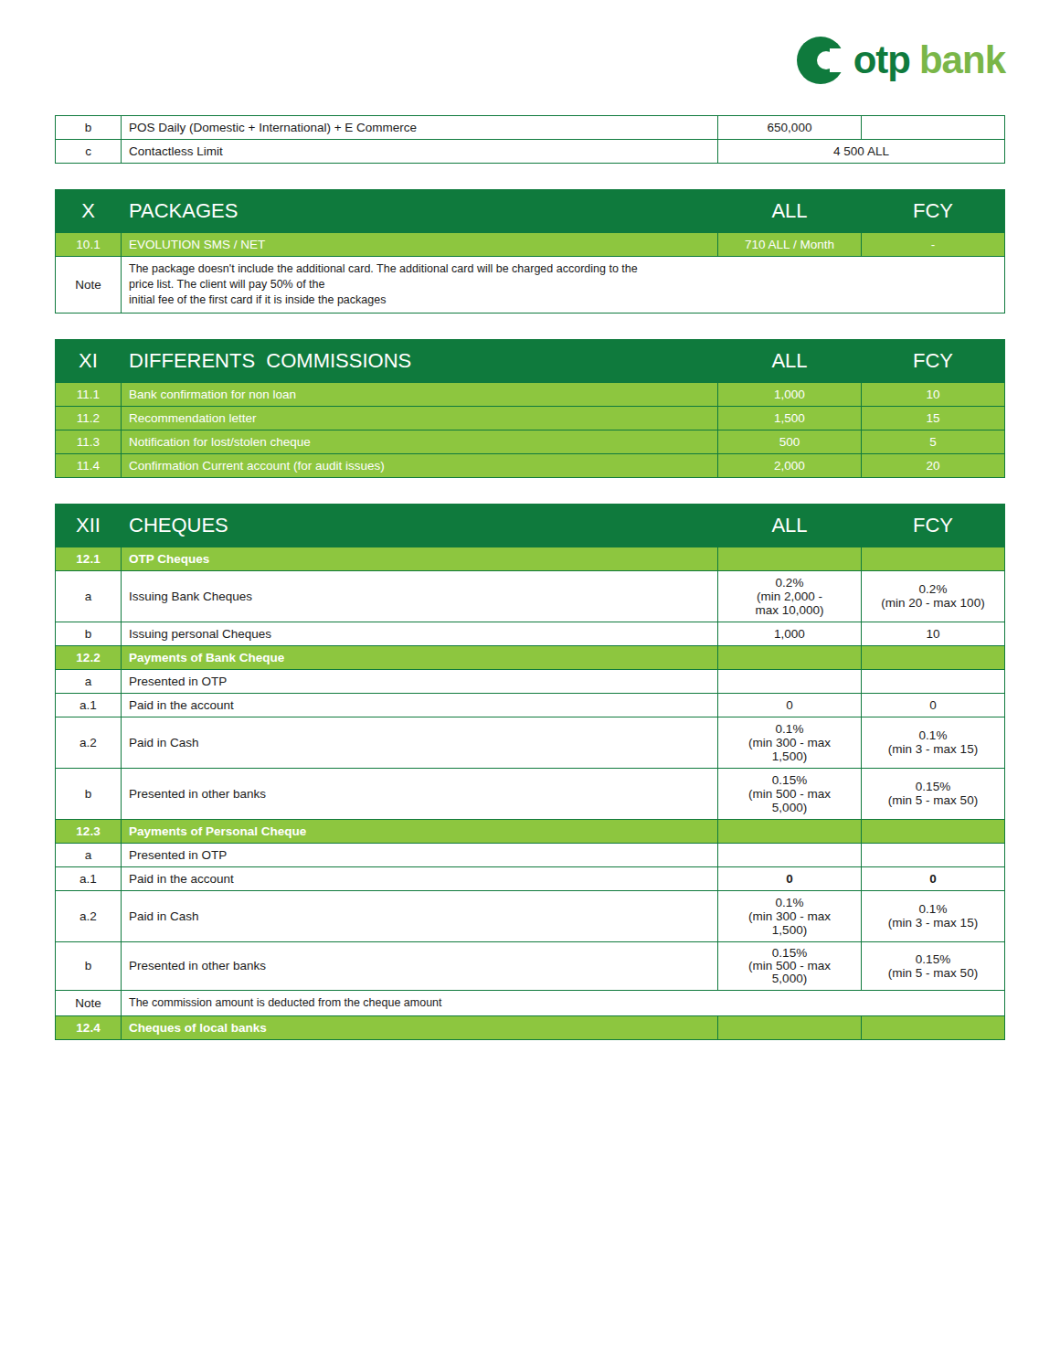otp bank
| b | POS Daily (Domestic + International) + E Commerce | 650,000 | |
| c | Contactless Limit | 4 500 ALL |
| X | PACKAGES | ALL | FCY |
| --- | --- | --- | --- |
| 10.1 | EVOLUTION SMS / NET | 710 ALL / Month | - |
| Note | The package doesn't include the additional card. The additional card will be charged according to the price list. The client will pay 50% of the initial fee of the first card if it is inside the packages |
| XI | DIFFERENTS COMMISSIONS | ALL | FCY |
| --- | --- | --- | --- |
| 11.1 | Bank confirmation for non loan | 1,000 | 10 |
| 11.2 | Recommendation letter | 1,500 | 15 |
| 11.3 | Notification for lost/stolen cheque | 500 | 5 |
| 11.4 | Confirmation Current account (for audit issues) | 2,000 | 20 |
| XII | CHEQUES | ALL | FCY |
| --- | --- | --- | --- |
| 12.1 | OTP Cheques | | |
| a | Issuing Bank Cheques | 0.2% (min 2,000 - max 10,000) | 0.2% (min 20 - max 100) |
| b | Issuing personal Cheques | 1,000 | 10 |
| 12.2 | Payments of Bank Cheque | | |
| a | Presented in OTP | | |
| a.1 | Paid in the account | 0 | 0 |
| a.2 | Paid in Cash | 0.1% (min 300 - max 1,500) | 0.1% (min 3 - max 15) |
| b | Presented in other banks | 0.15% (min 500 - max 5,000) | 0.15% (min 5 - max 50) |
| 12.3 | Payments of Personal Cheque | | |
| a | Presented in OTP | | |
| a.1 | Paid in the account | 0 | 0 |
| a.2 | Paid in Cash | 0.1% (min 300 - max 1,500) | 0.1% (min 3 - max 15) |
| b | Presented in other banks | 0.15% (min 500 - max 5,000) | 0.15% (min 5 - max 50) |
| Note | The commission amount is deducted from the cheque amount |
| 12.4 | Cheques of local banks | | |